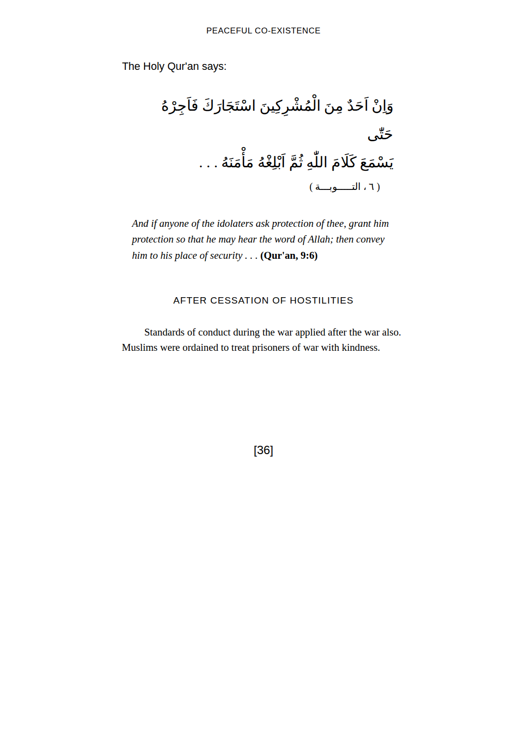PEACEFUL CO-EXISTENCE
The Holy Qur'an says:
وَاِنْ اَحَدٌ مِنَ الْمُشْرِكِينَ اسْتَجَارَكَ فَاَجِرْهُ حَتّٰى يَسْمَعَ كَلَامَ اللّٰهِ ثُمَّ اَبْلِغْهُ مَأْمَنَهُ . . .
( ٦ ، التـــــوبـــة )
And if anyone of the idolaters ask protection of thee, grant him protection so that he may hear the word of Allah; then convey him to his place of security . . . (Qur'an, 9:6)
AFTER CESSATION OF HOSTILITIES
Standards of conduct during the war applied after the war also. Muslims were ordained to treat prisoners of war with kindness.
[36]